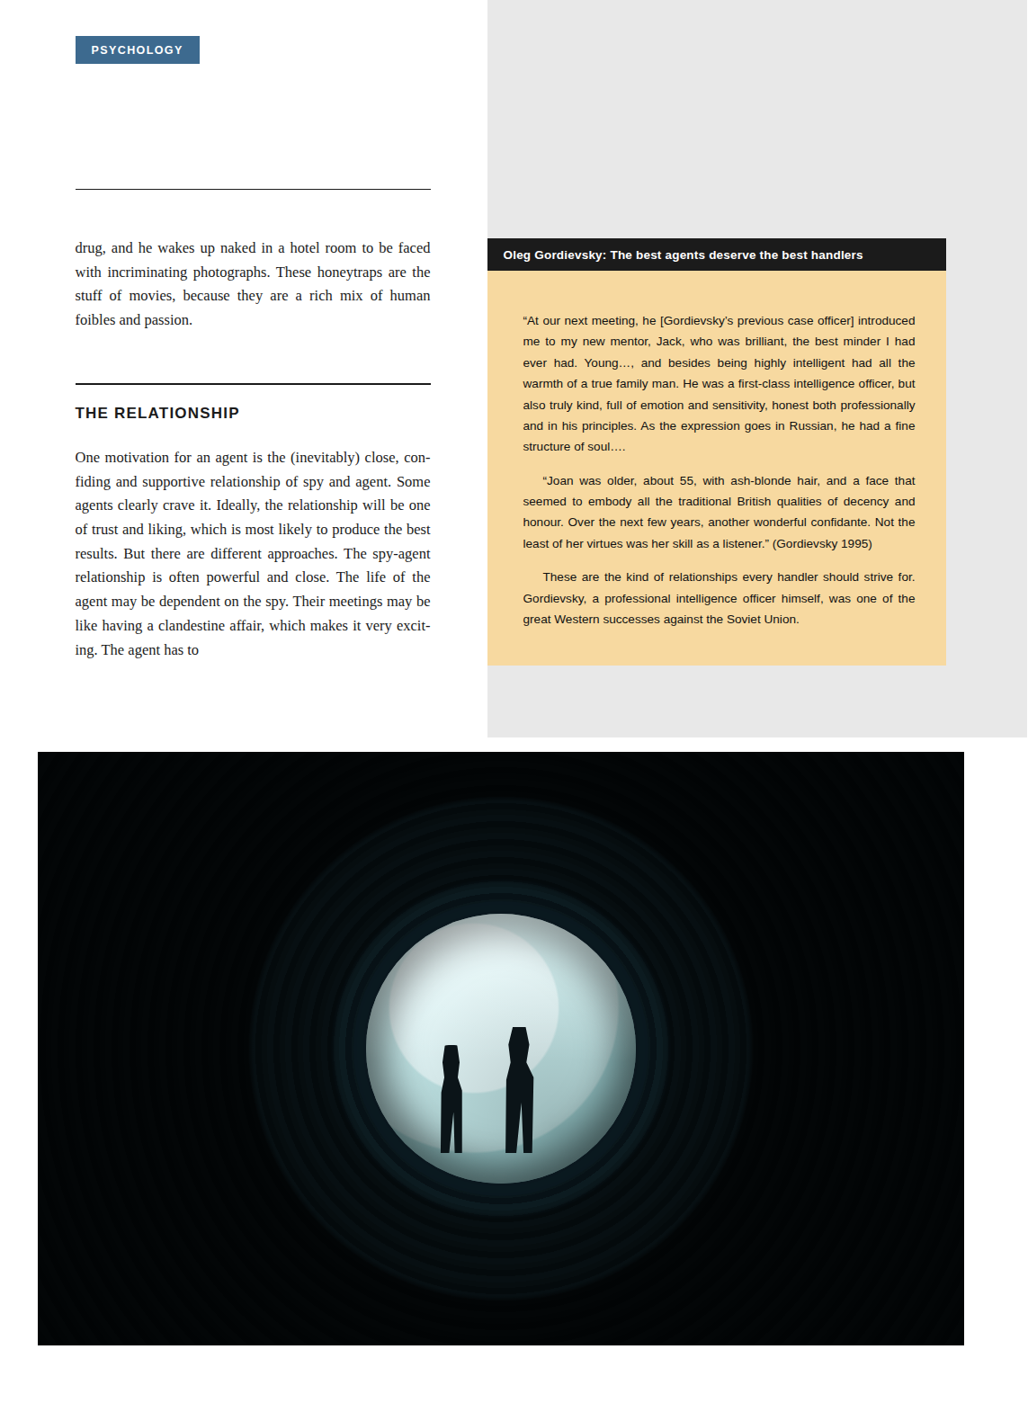PSYCHOLOGY
drug, and he wakes up naked in a hotel room to be faced with incriminating photographs. These honeytraps are the stuff of movies, because they are a rich mix of human foibles and passion.
THE RELATIONSHIP
One motivation for an agent is the (inevitably) close, confiding and supportive relationship of spy and agent. Some agents clearly crave it. Ideally, the relationship will be one of trust and liking, which is most likely to produce the best results. But there are different approaches. The spy-agent relationship is often powerful and close. The life of the agent may be dependent on the spy. Their meetings may be like having a clandestine affair, which makes it very exciting. The agent has to
Oleg Gordievsky: The best agents deserve the best handlers
“At our next meeting, he [Gordievsky’s previous case officer] introduced me to my new mentor, Jack, who was brilliant, the best minder I had ever had. Young…, and besides being highly intelligent had all the warmth of a true family man. He was a first-class intelligence officer, but also truly kind, full of emotion and sensitivity, honest both professionally and in his principles. As the expression goes in Russian, he had a fine structure of soul….
“Joan was older, about 55, with ash-blonde hair, and a face that seemed to embody all the traditional British qualities of decency and honour. Over the next few years, another wonderful confidante. Not the least of her virtues was her skill as a listener.” (Gordievsky 1995)
These are the kind of relationships every handler should strive for. Gordievsky, a professional intelligence officer himself, was one of the great Western successes against the Soviet Union.
88 THE EUROPEAN BUSINESS REVIEW MAY - JUNE 2022